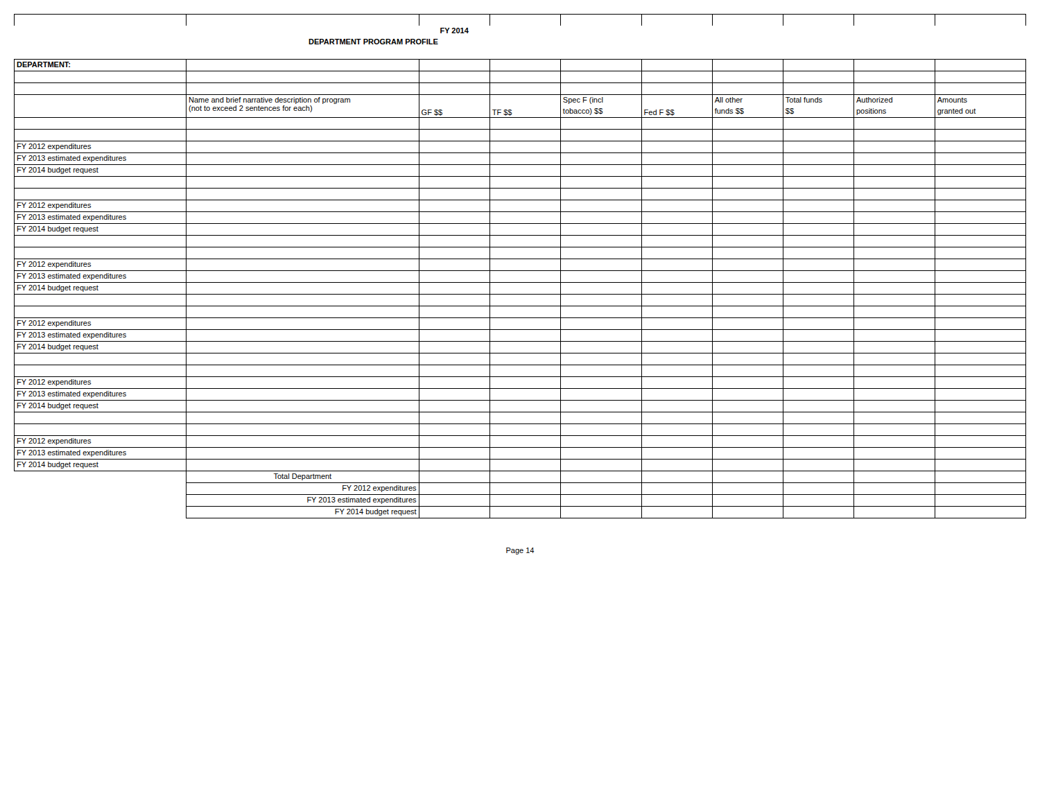| | | FY 2014 | | | | | | | |
| | DEPARTMENT PROGRAM PROFILE | | | | | | |
| DEPARTMENT: | | | | | | | | | |
| | Name and brief narrative description of program (not to exceed 2 sentences for each) | GF $$ | TF $$ | Spec F (incl | Fed F $$ | All other | Total funds | Authorized | Amounts |
| tobacco) $$ | funds $$ | $$ | positions | granted out |
| FY 2012 expenditures | | | | | | | | | |
| FY 2013 estimated expenditures | | | | | | | | | |
| FY 2014 budget request | | | | | | | | | |
| FY 2012 expenditures | | | | | | | | | |
| FY 2013 estimated expenditures | | | | | | | | | |
| FY 2014 budget request | | | | | | | | | |
| FY 2012 expenditures | | | | | | | | | |
| FY 2013 estimated expenditures | | | | | | | | | |
| FY 2014 budget request | | | | | | | | | |
| FY 2012 expenditures | | | | | | | | | |
| FY 2013 estimated expenditures | | | | | | | | | |
| FY 2014 budget request | | | | | | | | | |
| FY 2012 expenditures | | | | | | | | | |
| FY 2013 estimated expenditures | | | | | | | | | |
| FY 2014 budget request | | | | | | | | | |
| FY 2012 expenditures | | | | | | | | | |
| FY 2013 estimated expenditures | | | | | | | | | |
| FY 2014 budget request | | | | | | | | | |
| | Total Department | | | | | | | | |
| | FY 2012 expenditures | | | | | | | | |
| | FY 2013 estimated expenditures | | | | | | | | |
| | FY 2014 budget request | | | | | | | | |
Page 14